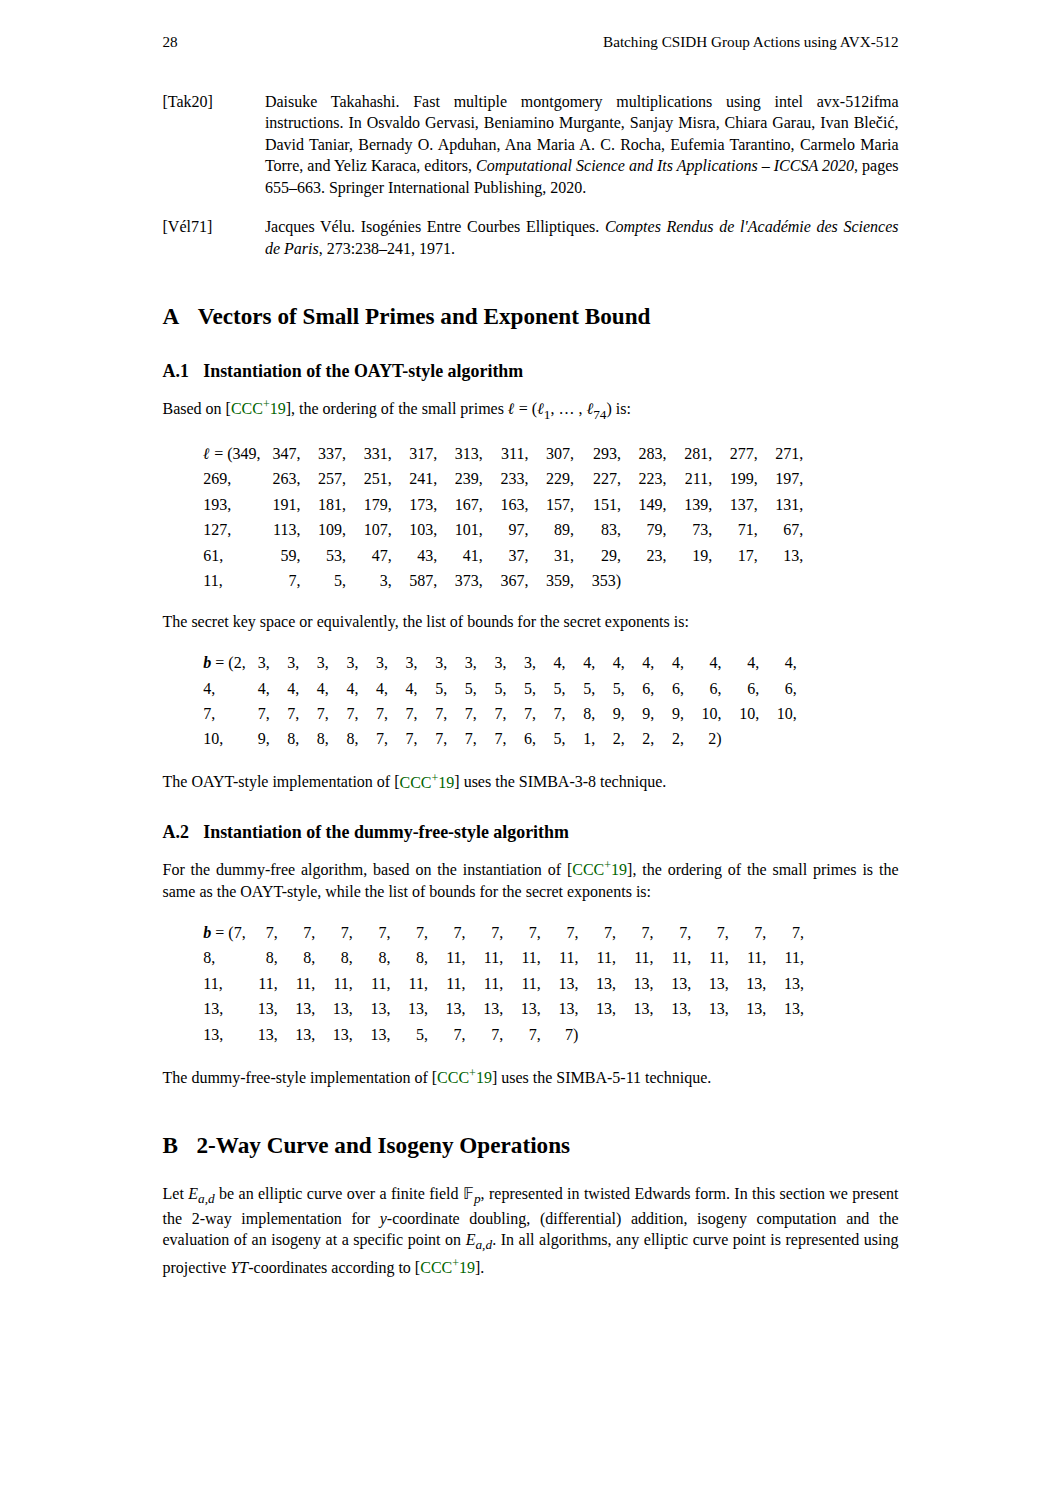28 Batching CSIDH Group Actions using AVX-512
[Tak20]
Daisuke Takahashi. Fast multiple montgomery multiplications using intel avx-512ifma instructions. In Osvaldo Gervasi, Beniamino Murgante, Sanjay Misra, Chiara Garau, Ivan Blečić, David Taniar, Bernady O. Apduhan, Ana Maria A. C. Rocha, Eufemia Tarantino, Carmelo Maria Torre, and Yeliz Karaca, editors, Computational Science and Its Applications – ICCSA 2020, pages 655–663. Springer International Publishing, 2020.
[Vél71]
Jacques Vélu. Isogénies Entre Courbes Elliptiques. Comptes Rendus de l'Académie des Sciences de Paris, 273:238–241, 1971.
AVectors of Small Primes and Exponent Bound
A.1 Instantiation of the OAYT-style algorithm
Based on [CCC+19], the ordering of the small primes ℓ = (ℓ1, … , ℓ74) is:
| ℓ = (349, | 347, | 337, | 331, | 317, | 313, | 311, | 307, | 293, | 283, | 281, | 277, | 271, |
| 269, | 263, | 257, | 251, | 241, | 239, | 233, | 229, | 227, | 223, | 211, | 199, | 197, |
| 193, | 191, | 181, | 179, | 173, | 167, | 163, | 157, | 151, | 149, | 139, | 137, | 131, |
| 127, | 113, | 109, | 107, | 103, | 101, | 97, | 89, | 83, | 79, | 73, | 71, | 67, |
| 61, | 59, | 53, | 47, | 43, | 41, | 37, | 31, | 29, | 23, | 19, | 17, | 13, |
| 11, | 7, | 5, | 3, | 587, | 373, | 367, | 359, | 353) |
The secret key space or equivalently, the list of bounds for the secret exponents is:
| b = (2, | 3, | 3, | 3, | 3, | 3, | 3, | 3, | 3, | 3, | 3, | 4, | 4, | 4, | 4, | 4, | 4, | 4, | 4, |
| 4, | 4, | 4, | 4, | 4, | 4, | 4, | 5, | 5, | 5, | 5, | 5, | 5, | 5, | 6, | 6, | 6, | 6, | 6, |
| 7, | 7, | 7, | 7, | 7, | 7, | 7, | 7, | 7, | 7, | 7, | 7, | 8, | 9, | 9, | 9, | 10, | 10, | 10, |
| 10, | 9, | 8, | 8, | 8, | 7, | 7, | 7, | 7, | 7, | 6, | 5, | 1, | 2, | 2, | 2, | 2) |
The OAYT-style implementation of [CCC+19] uses the SIMBA-3-8 technique.
A.2 Instantiation of the dummy-free-style algorithm
For the dummy-free algorithm, based on the instantiation of [CCC+19], the ordering of the small primes is the same as the OAYT-style, while the list of bounds for the secret exponents is:
| b = (7, | 7, | 7, | 7, | 7, | 7, | 7, | 7, | 7, | 7, | 7, | 7, | 7, | 7, | 7, | 7, |
| 8, | 8, | 8, | 8, | 8, | 8, | 11, | 11, | 11, | 11, | 11, | 11, | 11, | 11, | 11, | 11, |
| 11, | 11, | 11, | 11, | 11, | 11, | 11, | 11, | 11, | 13, | 13, | 13, | 13, | 13, | 13, | 13, |
| 13, | 13, | 13, | 13, | 13, | 13, | 13, | 13, | 13, | 13, | 13, | 13, | 13, | 13, | 13, | 13, |
| 13, | 13, | 13, | 13, | 13, | 5, | 7, | 7, | 7, | 7) |
The dummy-free-style implementation of [CCC+19] uses the SIMBA-5-11 technique.
B2-Way Curve and Isogeny Operations
Let Ea,d be an elliptic curve over a finite field 𝔽p, represented in twisted Edwards form. In this section we present the 2-way implementation for y-coordinate doubling, (differential) addition, isogeny computation and the evaluation of an isogeny at a specific point on Ea,d. In all algorithms, any elliptic curve point is represented using projective YT-coordinates according to [CCC+19].